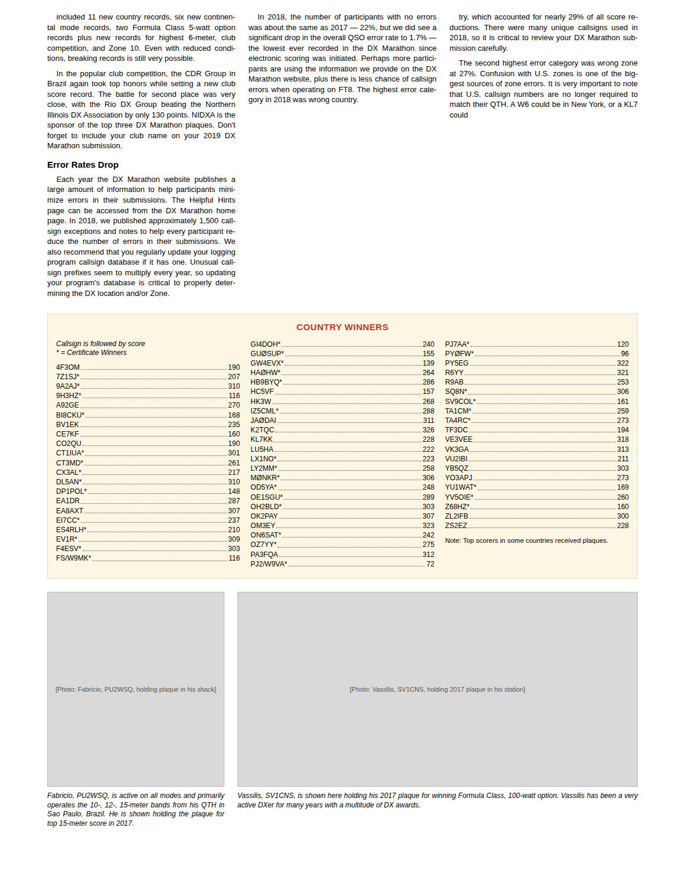included 11 new country records, six new continental mode records, two Formula Class 5-watt option records plus new records for highest 6-meter, club competition, and Zone 10. Even with reduced conditions, breaking records is still very possible.
In the popular club competition, the CDR Group in Brazil again took top honors while setting a new club score record. The battle for second place was very close, with the Rio DX Group beating the Northern Illinois DX Association by only 130 points. NIDXA is the sponsor of the top three DX Marathon plaques. Don't forget to include your club name on your 2019 DX Marathon submission.
Error Rates Drop
Each year the DX Marathon website publishes a large amount of information to help participants minimize errors in their submissions. The Helpful Hints page can be accessed from the DX Marathon home page. In 2018, we published approximately 1,500 callsign exceptions and notes to help every participant reduce the number of errors in their submissions. We also recommend that you regularly update your logging program callsign database if it has one. Unusual callsign prefixes seem to multiply every year, so updating your program's database is critical to properly determining the DX location and/or Zone.
In 2018, the number of participants with no errors was about the same as 2017 — 22%, but we did see a significant drop in the overall QSO error rate to 1.7% — the lowest ever recorded in the DX Marathon since electronic scoring was initiated. Perhaps more participants are using the information we provide on the DX Marathon website, plus there is less chance of callsign errors when operating on FT8. The highest error category in 2018 was wrong country.
try, which accounted for nearly 29% of all score reductions. There were many unique callsigns used in 2018, so it is critical to review your DX Marathon submission carefully.
The second highest error category was wrong zone at 27%. Confusion with U.S. zones is one of the biggest sources of zone errors. It is very important to note that U.S. callsign numbers are no longer required to match their QTH. A W6 could be in New York, or a KL7 could
COUNTRY WINNERS
Callsign is followed by score
* = Certificate Winners
4F3OM 190
7Z1SJ* 207
9A2AJ* 310
9H3HZ* 116
A92GE 270
BI8CKU* 168
BV1EK 235
CE7KF 160
CO2QU 190
CT1IUA* 301
CT3MD* 261
CX3AL* 217
DL5AN* 310
DP1POL* 148
EA1DR 287
EA8AXT 307
EI7CC* 237
ES4RLH* 210
EV1R* 309
F4ESV* 303
FS/W9MK* 116
GI4DOH* 240
GUØSUP* 155
GW4EVX* 139
HAØHW* 264
HB9BYQ* 286
HC5VF 157
HK3W 268
IZ5CML* 288
JAØDAI 311
K2TQC 326
KL7KK 228
LU5HA 222
LX1NO* 223
LY2MM* 258
MØNKR* 306
OD5YA* 248
OE1SGU* 289
OH2BLD* 303
OK2PAY 307
OM3EY 323
ON6SAT* 242
OZ7YY* 275
PA3FQA 312
PJ2/W9VA* 72
PJ7AA* 120
PYØFW* 96
PY5EG 322
R6YY 321
R9AB 253
SQ8N* 306
SV9COL* 161
TA1CM* 259
TA4RC* 273
TF3DC 194
VE3VEE 318
VK3GA 313
VU2IBI 211
YB5QZ 303
YO3APJ 273
YU1WAT* 169
YV5OIE* 260
Z68HZ* 160
ZL2IFB 300
ZS2EZ 228
Note: Top scorers in some countries received plaques.
[Photo: Fabricio, PU2WSQ, holding plaque in his shack]
Fabricio, PU2WSQ, is active on all modes and primarily operates the 10-, 12-, 15-meter bands from his QTH in Sao Paulo, Brazil. He is shown holding the plaque for top 15-meter score in 2017.
[Photo: Vassilis, SV1CNS, holding 2017 plaque in his station]
Vassilis, SV1CNS, is shown here holding his 2017 plaque for winning Formula Class, 100-watt option. Vassilis has been a very active DXer for many years with a multitude of DX awards.